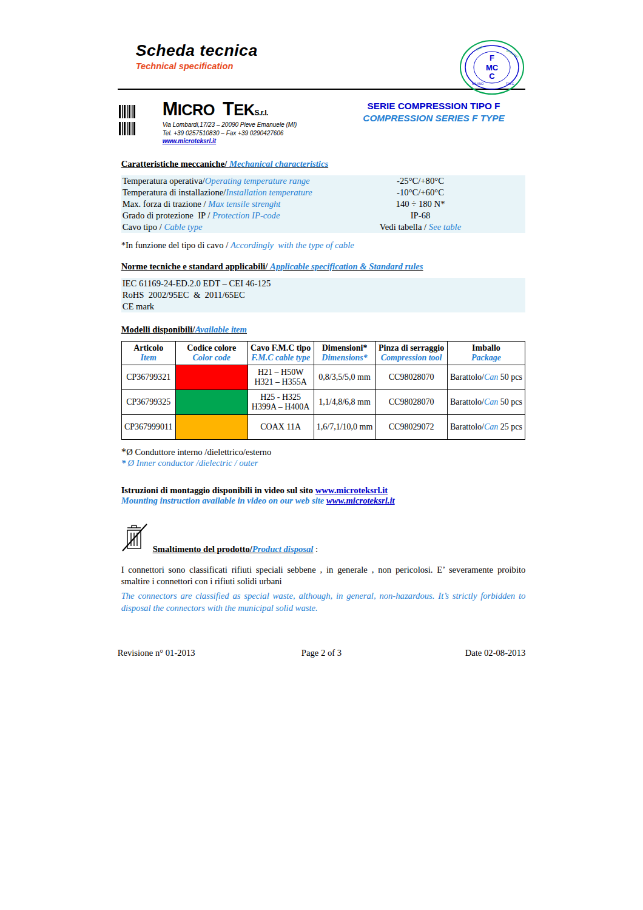Scheda tecnica
Technical specification
F MC C CAVI SPECIALI MILANO F.M.C.
MICRO TEKS.r.l.
Via Lombardi,17/23 – 20090 Pieve Emanuele (MI)
Tel. +39 0257510830 – Fax +39 0290427606
www.microteksrl.it
SERIE COMPRESSION TIPO F
COMPRESSION SERIES F TYPE
Caratteristiche meccaniche/ Mechanical characteristics
| Temperatura operativa/ Operating temperature range | -25°C/+80°C |
| Temperatura di installazione/ Installation temperature | -10°C/+60°C |
| Max. forza di trazione / Max tensile strenght | 140 ÷ 180 N* |
| Grado di protezione IP / Protection IP-code | IP-68 |
| Cavo tipo / Cable type | Vedi tabella / See table |
*In funzione del tipo di cavo / Accordingly with the type of cable
Norme tecniche e standard applicabili/ Applicable specification & Standard rules
IEC 61169-24-ED.2.0 EDT – CEI 46-125
RoHS 2002/95EC & 2011/65EC
CE mark
Modelli disponibili/Available item
| Articolo Item | Codice colore Color code | Cavo F.M.C tipo F.M.C cable type | Dimensioni* Dimensions* | Pinza di serraggio Compression tool | Imballo Package |
| --- | --- | --- | --- | --- | --- |
| CP36799321 | | H21 – H50W H321 – H355A | 0,8/3,5/5,0 mm | CC98028070 | Barattolo/ Can 50 pcs |
| CP36799325 | | H25 - H325 H399A – H400A | 1,1/4,8/6,8 mm | CC98028070 | Barattolo/ Can 50 pcs |
| CP367999011 | | COAX 11A | 1,6/7,1/10,0 mm | CC98029072 | Barattolo/ Can 25 pcs |
*Ø Conduttore interno /dielettrico/esterno
* Ø Inner conductor /dielectric / outer
Istruzioni di montaggio disponibili in video sul sito www.microteksrl.it
Mounting instruction available in video on our web site www.microteksrl.it
Smaltimento del prodotto/Product disposal :
I connettori sono classificati rifiuti speciali sebbene , in generale , non pericolosi. E’ severamente proibito smaltire i connettori con i rifiuti solidi urbani
The connectors are classified as special waste, although, in general, non-hazardous. It’s strictly forbidden to disposal the connectors with the municipal solid waste.
Revisione n° 01-2013
Page 2 of 3
Date 02-08-2013